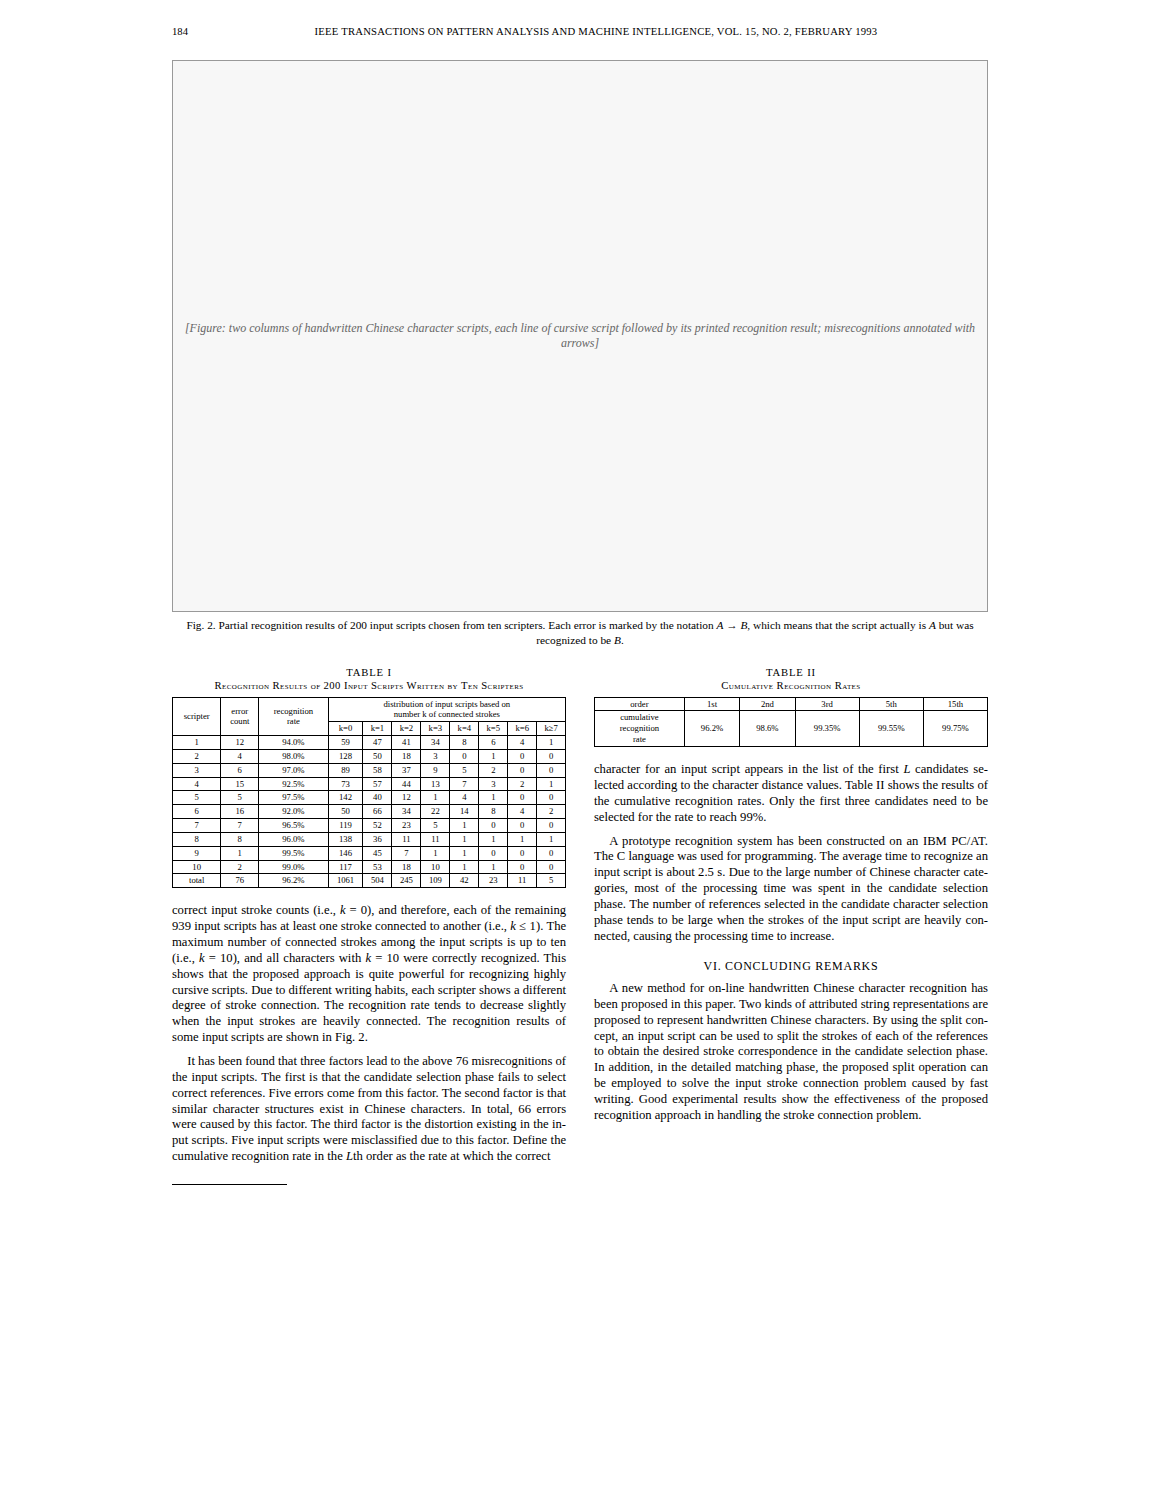184
IEEE TRANSACTIONS ON PATTERN ANALYSIS AND MACHINE INTELLIGENCE, VOL. 15, NO. 2, FEBRUARY 1993
[Figure: two columns of handwritten Chinese character scripts, each line of cursive script followed by its printed recognition result; misrecognitions annotated with arrows]
Fig. 2. Partial recognition results of 200 input scripts chosen from ten scripters. Each error is marked by the notation A → B, which means that the script actually is A but was recognized to be B.
TABLE I Recognition Results of 200 Input Scripts Written by Ten Scripters
| scripter | error count | recognition rate | distribution of input scripts based on number k of connected strokes |
| --- | --- | --- | --- |
| k=0 | k=1 | k=2 | k=3 | k=4 | k=5 | k=6 | k≥7 |
| 1 | 12 | 94.0% | 59 | 47 | 41 | 34 | 8 | 6 | 4 | 1 |
| 2 | 4 | 98.0% | 128 | 50 | 18 | 3 | 0 | 1 | 0 | 0 |
| 3 | 6 | 97.0% | 89 | 58 | 37 | 9 | 5 | 2 | 0 | 0 |
| 4 | 15 | 92.5% | 73 | 57 | 44 | 13 | 7 | 3 | 2 | 1 |
| 5 | 5 | 97.5% | 142 | 40 | 12 | 1 | 4 | 1 | 0 | 0 |
| 6 | 16 | 92.0% | 50 | 66 | 34 | 22 | 14 | 8 | 4 | 2 |
| 7 | 7 | 96.5% | 119 | 52 | 23 | 5 | 1 | 0 | 0 | 0 |
| 8 | 8 | 96.0% | 138 | 36 | 11 | 11 | 1 | 1 | 1 | 1 |
| 9 | 1 | 99.5% | 146 | 45 | 7 | 1 | 1 | 0 | 0 | 0 |
| 10 | 2 | 99.0% | 117 | 53 | 18 | 10 | 1 | 1 | 0 | 0 |
| total | 76 | 96.2% | 1061 | 504 | 245 | 109 | 42 | 23 | 11 | 5 |
correct input stroke counts (i.e., k = 0), and therefore, each of the remaining 939 input scripts has at least one stroke connected to another (i.e., k ≤ 1). The maximum number of connected strokes among the input scripts is up to ten (i.e., k = 10), and all characters with k = 10 were correctly recognized. This shows that the proposed approach is quite powerful for recognizing highly cursive scripts. Due to different writing habits, each scripter shows a different degree of stroke connection. The recognition rate tends to decrease slightly when the input strokes are heavily connected. The recognition results of some input scripts are shown in Fig. 2.
It has been found that three factors lead to the above 76 misrecognitions of the input scripts. The first is that the candidate selection phase fails to select correct references. Five errors come from this factor. The second factor is that similar character structures exist in Chinese characters. In total, 66 errors were caused by this factor. The third factor is the distortion existing in the input scripts. Five input scripts were misclassified due to this factor. Define the cumulative recognition rate in the Lth order as the rate at which the correct
TABLE II Cumulative Recognition Rates
| order | 1st | 2nd | 3rd | 5th | 15th |
| --- | --- | --- | --- | --- | --- |
| cumulative recognition rate | 96.2% | 98.6% | 99.35% | 99.55% | 99.75% |
character for an input script appears in the list of the first L candidates selected according to the character distance values. Table II shows the results of the cumulative recognition rates. Only the first three candidates need to be selected for the rate to reach 99%.
A prototype recognition system has been constructed on an IBM PC/AT. The C language was used for programming. The average time to recognize an input script is about 2.5 s. Due to the large number of Chinese character categories, most of the processing time was spent in the candidate selection phase. The number of references selected in the candidate character selection phase tends to be large when the strokes of the input script are heavily connected, causing the processing time to increase.
VI. Concluding Remarks
A new method for on-line handwritten Chinese character recognition has been proposed in this paper. Two kinds of attributed string representations are proposed to represent handwritten Chinese characters. By using the split concept, an input script can be used to split the strokes of each of the references to obtain the desired stroke correspondence in the candidate selection phase. In addition, in the detailed matching phase, the proposed split operation can be employed to solve the input stroke connection problem caused by fast writing. Good experimental results show the effectiveness of the proposed recognition approach in handling the stroke connection problem.